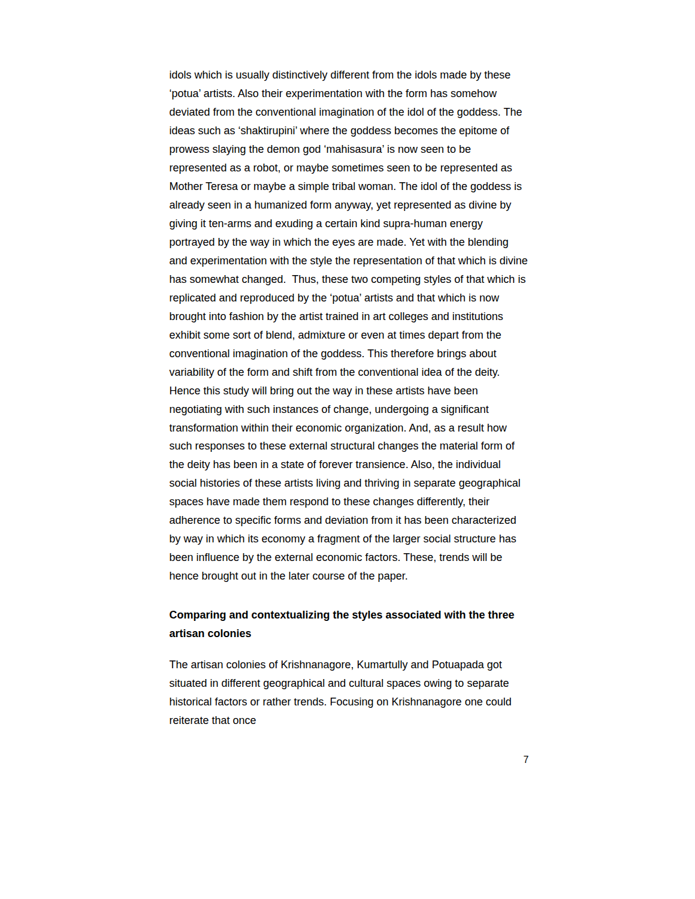idols which is usually distinctively different from the idols made by these ‘potua’ artists. Also their experimentation with the form has somehow deviated from the conventional imagination of the idol of the goddess. The ideas such as ‘shaktirupini’ where the goddess becomes the epitome of prowess slaying the demon god ‘mahisasura’ is now seen to be represented as a robot, or maybe sometimes seen to be represented as Mother Teresa or maybe a simple tribal woman. The idol of the goddess is already seen in a humanized form anyway, yet represented as divine by giving it ten-arms and exuding a certain kind supra-human energy portrayed by the way in which the eyes are made. Yet with the blending and experimentation with the style the representation of that which is divine has somewhat changed. Thus, these two competing styles of that which is replicated and reproduced by the ‘potua’ artists and that which is now brought into fashion by the artist trained in art colleges and institutions exhibit some sort of blend, admixture or even at times depart from the conventional imagination of the goddess. This therefore brings about variability of the form and shift from the conventional idea of the deity. Hence this study will bring out the way in these artists have been negotiating with such instances of change, undergoing a significant transformation within their economic organization. And, as a result how such responses to these external structural changes the material form of the deity has been in a state of forever transience. Also, the individual social histories of these artists living and thriving in separate geographical spaces have made them respond to these changes differently, their adherence to specific forms and deviation from it has been characterized by way in which its economy a fragment of the larger social structure has been influence by the external economic factors. These, trends will be hence brought out in the later course of the paper.
Comparing and contextualizing the styles associated with the three artisan colonies
The artisan colonies of Krishnanagore, Kumartully and Potuapada got situated in different geographical and cultural spaces owing to separate historical factors or rather trends. Focusing on Krishnanagore one could reiterate that once
7